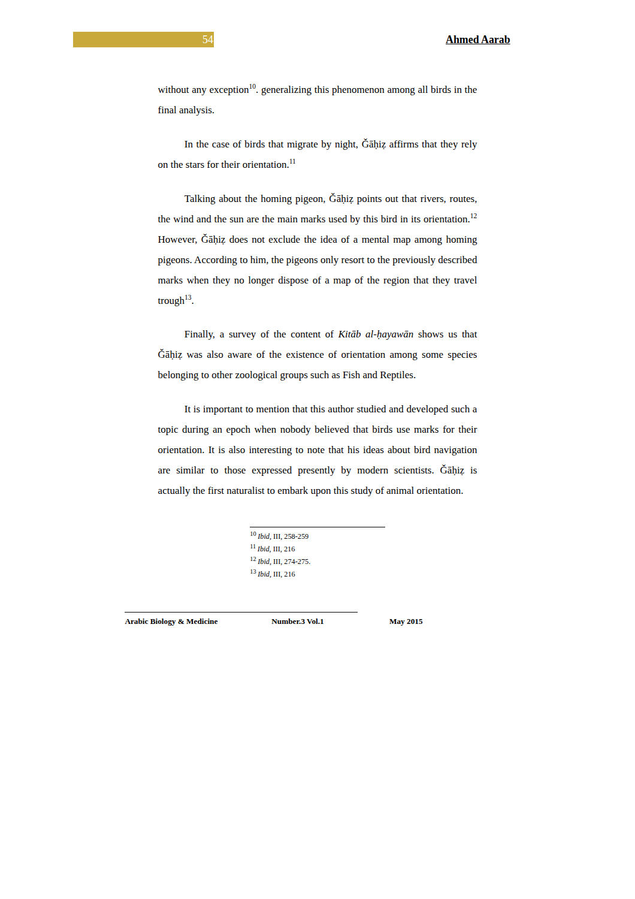54
Ahmed Aarab
without any exception10. generalizing this phenomenon among all birds in the final analysis.
In the case of birds that migrate by night, Ǧāḥiẓ affirms that they rely on the stars for their orientation.11
Talking about the homing pigeon, Ǧāḥiẓ points out that rivers, routes, the wind and the sun are the main marks used by this bird in its orientation.12 However, Ǧāḥiẓ does not exclude the idea of a mental map among homing pigeons. According to him, the pigeons only resort to the previously described marks when they no longer dispose of a map of the region that they travel trough13.
Finally, a survey of the content of Kitāb al-ḥayawān shows us that Ǧāḥiẓ was also aware of the existence of orientation among some species belonging to other zoological groups such as Fish and Reptiles.
It is important to mention that this author studied and developed such a topic during an epoch when nobody believed that birds use marks for their orientation. It is also interesting to note that his ideas about bird navigation are similar to those expressed presently by modern scientists. Ǧāḥiẓ is actually the first naturalist to embark upon this study of animal orientation.
10 Ibid, III, 258-259
11 Ibid, III, 216
12 Ibid, III, 274-275.
13 Ibid, III, 216
Arabic Biology & Medicine Number.3 Vol.1 May 2015